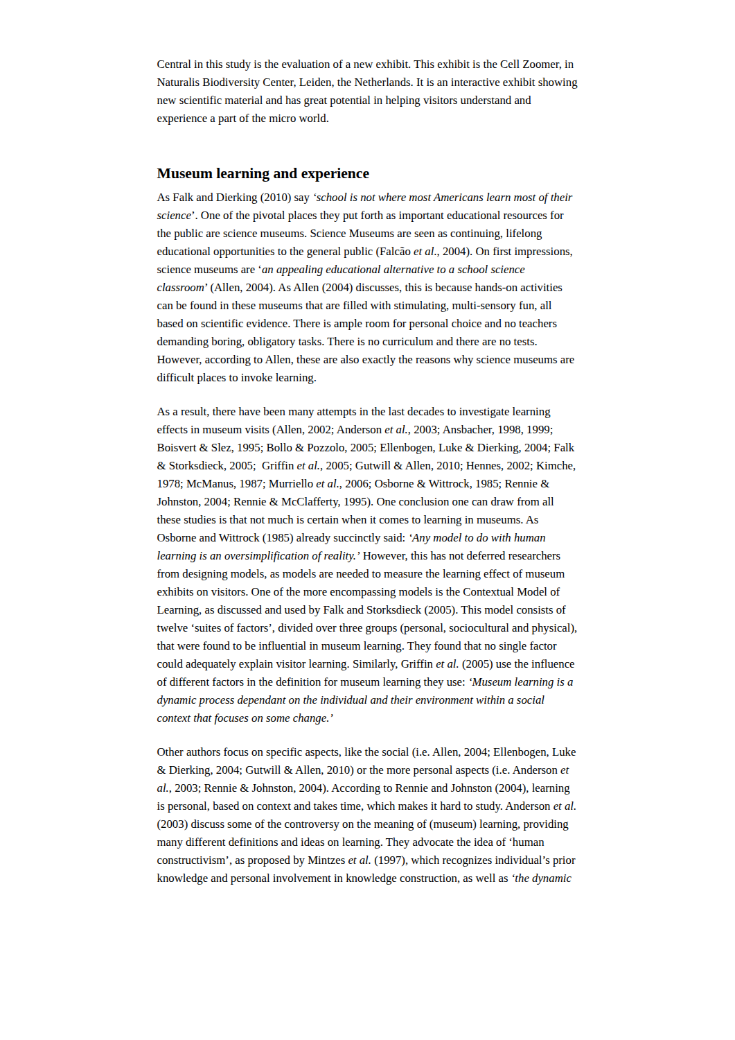Central in this study is the evaluation of a new exhibit. This exhibit is the Cell Zoomer, in Naturalis Biodiversity Center, Leiden, the Netherlands. It is an interactive exhibit showing new scientific material and has great potential in helping visitors understand and experience a part of the micro world.
Museum learning and experience
As Falk and Dierking (2010) say ‘school is not where most Americans learn most of their science’. One of the pivotal places they put forth as important educational resources for the public are science museums. Science Museums are seen as continuing, lifelong educational opportunities to the general public (Falcão et al., 2004). On first impressions, science museums are ‘an appealing educational alternative to a school science classroom’ (Allen, 2004). As Allen (2004) discusses, this is because hands-on activities can be found in these museums that are filled with stimulating, multi-sensory fun, all based on scientific evidence. There is ample room for personal choice and no teachers demanding boring, obligatory tasks. There is no curriculum and there are no tests. However, according to Allen, these are also exactly the reasons why science museums are difficult places to invoke learning.
As a result, there have been many attempts in the last decades to investigate learning effects in museum visits (Allen, 2002; Anderson et al., 2003; Ansbacher, 1998, 1999; Boisvert & Slez, 1995; Bollo & Pozzolo, 2005; Ellenbogen, Luke & Dierking, 2004; Falk & Storksdieck, 2005; Griffin et al., 2005; Gutwill & Allen, 2010; Hennes, 2002; Kimche, 1978; McManus, 1987; Murriello et al., 2006; Osborne & Wittrock, 1985; Rennie & Johnston, 2004; Rennie & McClafferty, 1995). One conclusion one can draw from all these studies is that not much is certain when it comes to learning in museums. As Osborne and Wittrock (1985) already succinctly said: ‘Any model to do with human learning is an oversimplification of reality.’ However, this has not deferred researchers from designing models, as models are needed to measure the learning effect of museum exhibits on visitors. One of the more encompassing models is the Contextual Model of Learning, as discussed and used by Falk and Storksdieck (2005). This model consists of twelve ‘suites of factors’, divided over three groups (personal, sociocultural and physical), that were found to be influential in museum learning. They found that no single factor could adequately explain visitor learning. Similarly, Griffin et al. (2005) use the influence of different factors in the definition for museum learning they use: ‘Museum learning is a dynamic process dependant on the individual and their environment within a social context that focuses on some change.’
Other authors focus on specific aspects, like the social (i.e. Allen, 2004; Ellenbogen, Luke & Dierking, 2004; Gutwill & Allen, 2010) or the more personal aspects (i.e. Anderson et al., 2003; Rennie & Johnston, 2004). According to Rennie and Johnston (2004), learning is personal, based on context and takes time, which makes it hard to study. Anderson et al. (2003) discuss some of the controversy on the meaning of (museum) learning, providing many different definitions and ideas on learning. They advocate the idea of ‘human constructivism’, as proposed by Mintzes et al. (1997), which recognizes individual’s prior knowledge and personal involvement in knowledge construction, as well as ‘the dynamic